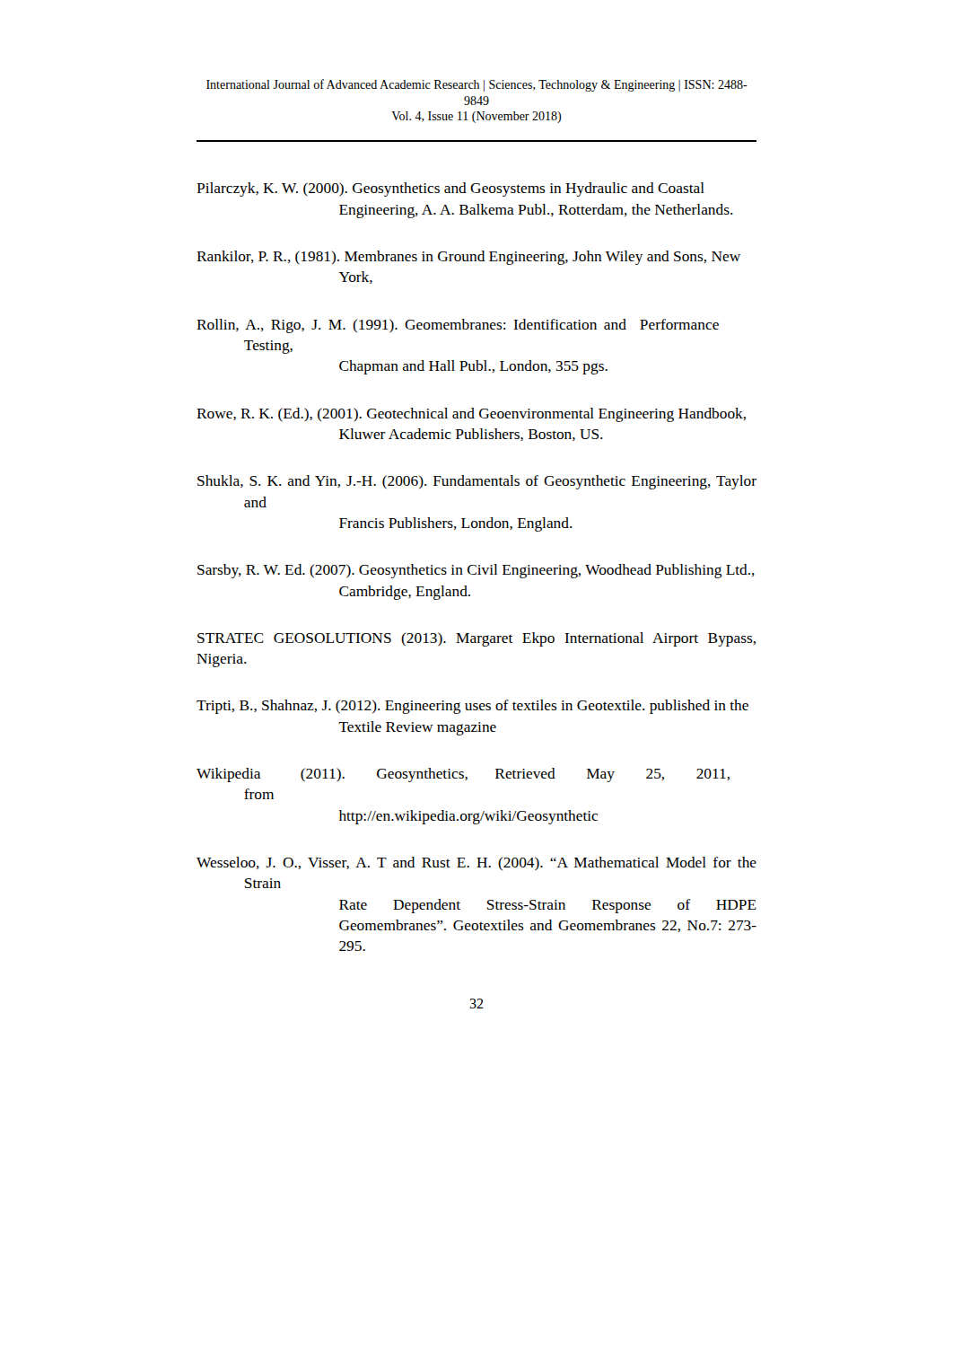International Journal of Advanced Academic Research | Sciences, Technology & Engineering | ISSN: 2488-9849 Vol. 4, Issue 11 (November 2018)
Pilarczyk, K. W. (2000). Geosynthetics and Geosystems in Hydraulic and Coastal Engineering, A. A. Balkema Publ., Rotterdam, the Netherlands.
Rankilor, P. R., (1981). Membranes in Ground Engineering, John Wiley and Sons, New York,
Rollin, A., Rigo, J. M. (1991). Geomembranes: Identification and Performance Testing, Chapman and Hall Publ., London, 355 pgs.
Rowe, R. K. (Ed.), (2001). Geotechnical and Geoenvironmental Engineering Handbook, Kluwer Academic Publishers, Boston, US.
Shukla, S. K. and Yin, J.-H. (2006). Fundamentals of Geosynthetic Engineering, Taylor and Francis Publishers, London, England.
Sarsby, R. W. Ed. (2007). Geosynthetics in Civil Engineering, Woodhead Publishing Ltd., Cambridge, England.
STRATEC GEOSOLUTIONS (2013). Margaret Ekpo International Airport Bypass, Nigeria.
Tripti, B., Shahnaz, J. (2012). Engineering uses of textiles in Geotextile. published in the Textile Review magazine
Wikipedia (2011). Geosynthetics, Retrieved May 25, 2011, from http://en.wikipedia.org/wiki/Geosynthetic
Wesseloo, J. O., Visser, A. T and Rust E. H. (2004). “A Mathematical Model for the Strain Rate Dependent Stress-Strain Response of HDPE Geomembranes”. Geotextiles and Geomembranes 22, No.7: 273-295.
32